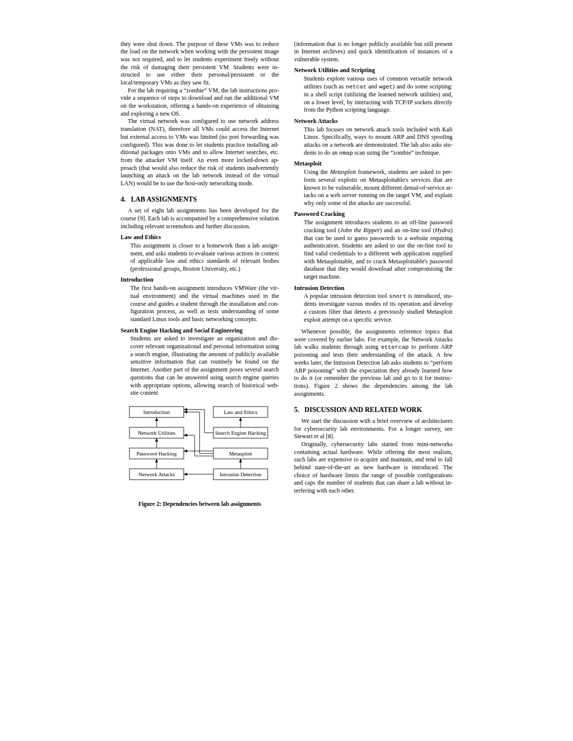they were shut down. The purpose of these VMs was to reduce the load on the network when working with the persistent image was not required, and to let students experiment freely without the risk of damaging their persistent VM. Students were instructed to use either their personal/persistent or the local/temporary VMs as they saw fit.
For the lab requiring a “zombie” VM, the lab instructions provide a sequence of steps to download and run the additional VM on the workstation, offering a hands-on experience of obtaining and exploring a new OS.
The virtual network was configured to use network address translation (NAT), therefore all VMs could access the Internet but external access to VMs was limited (no port forwarding was configured). This was done to let students practice installing additional packages onto VMs and to allow Internet searches, etc. from the attacker VM itself. An even more locked-down approach (that would also reduce the risk of students inadvertently launching an attack on the lab network instead of the virtual LAN) would be to use the host-only networking mode.
4. LAB ASSIGNMENTS
A set of eight lab assignments has been developed for the course [9]. Each lab is accompanied by a comprehensive solution including relevant screenshots and further discussion.
Law and Ethics
This assignment is closer to a homework than a lab assignment, and asks students to evaluate various actions in context of applicable law and ethics standards of relevant bodies (professional groups, Boston University, etc.)
Introduction
The first hands-on assignment introduces VMWare (the virtual environment) and the virtual machines used in the course and guides a student through the installation and configuration process, as well as tests understanding of some standard Linux tools and basic networking concepts.
Search Engine Hacking and Social Engineering
Students are asked to investigate an organization and discover relevant organizational and personal information using a search engine, illustrating the amount of publicly available sensitive information that can routinely be found on the Internet. Another part of the assignment poses several search questions that can be answered using search engine queries with appropriate options, allowing search of historical website content
Introduction Network Utilities Password Hacking Network Attacks Law and Ethics Search Engine Hacking Metasploit Intrusion Detection
Figure 2: Dependencies between lab assignments
(information that is no longer publicly available but still present in Internet archives) and quick identification of instances of a vulnerable system.
Network Utilities and Scripting
Students explore various uses of common versatile network utilities (such as netcat and wget) and do some scripting: in a shell script (utilizing the learned network utilities) and, on a lower level, by interacting with TCP/IP sockets directly from the Python scripting language.
Network Attacks
This lab focuses on network attack tools included with Kali Linux. Specifically, ways to mount ARP and DNS spoofing attacks on a network are demonstrated. The lab also asks students to do an nmap scan uzing the “zombie” technique.
Metasploit
Using the Metasploit framework, students are asked to perform several exploits on Metasploitable's services that are known to be vulnerable, mount different denial-of-service attacks on a web server running on the target VM, and explain why only some of the attacks are successful.
Password Cracking
The assignment introduces students to an off-line password cracking tool (John the Ripper) and an on-line tool (Hydra) that can be used to guess passwords to a website requiring authentication. Students are asked to use the on-line tool to find valid credentials to a different web application supplied with Metasploitable, and to crack Metasploitable's password database that they would download after compromising the target machine.
Intrusion Detection
A popular intrusion detection tool snort is introduced, students investigate varous modes of its operation and develop a custom filter that detects a previously studied Metasploit exploit attempt on a specific service.
Whenever possible, the assignments reference topics that were covered by earlier labs. For example, the Network Attacks lab walks students through using ettercap to perform ARP poisoning and tests their understanding of the attack. A few weeks later, the Intrusion Detection lab asks students to “perform ARP poisoning” with the expectation they already learned how to do it (or remember the previous lab and go to it for instructions). Figure 2 shows the dependencies among the lab assignments.
5. DISCUSSION AND RELATED WORK
We start the discussion with a brief overview of architectures for cybersecurity lab environments. For a longer survey, see Stewart et al [8].
Originally, cybersecurity labs started from mini-networks containing actual hardware. While offering the most realism, such labs are expensive to acquire and maintain, and tend to fall behind state-of-the-art as new hardware is introduced. The choice of hardware limits the range of possible configurations and caps the number of students that can share a lab without interfering with each other.